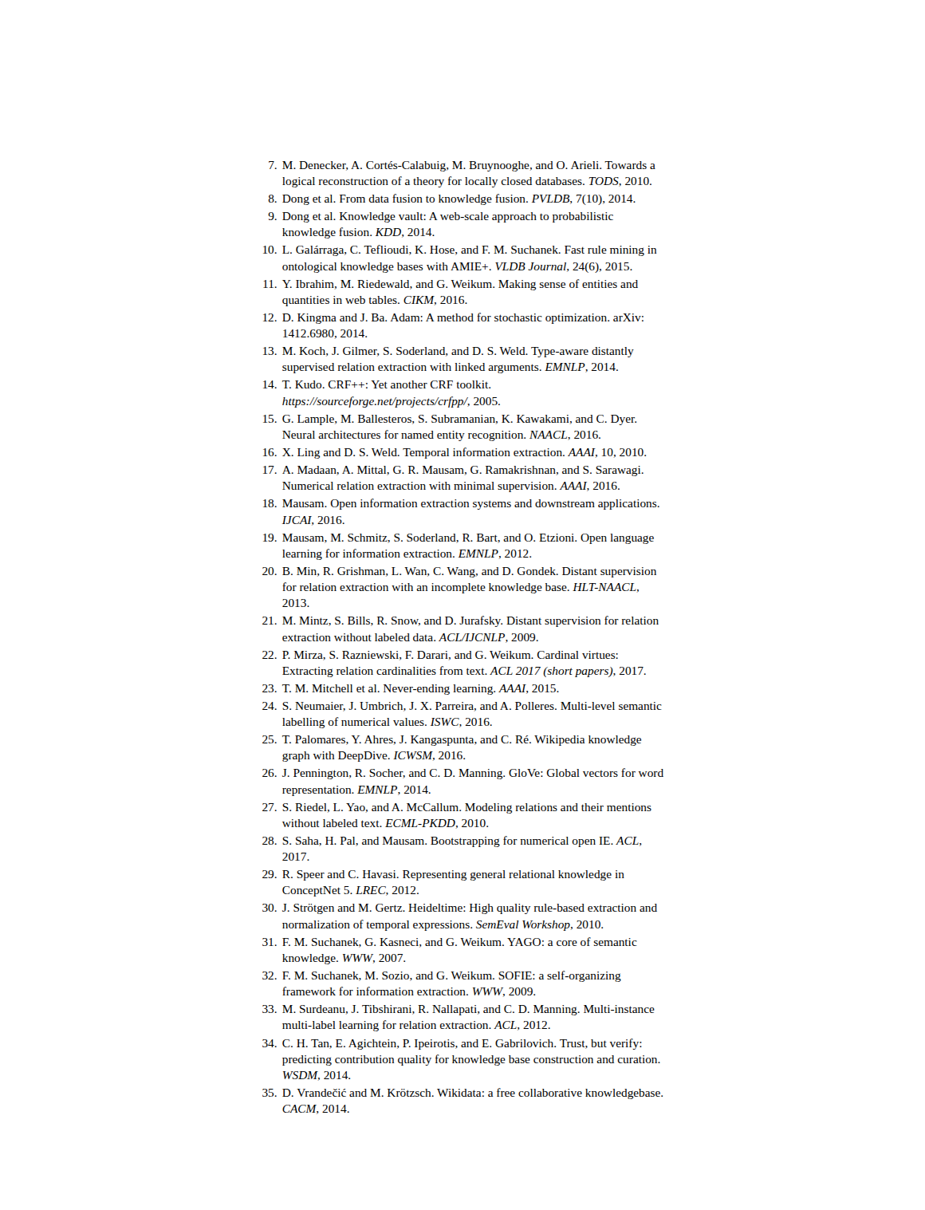7. M. Denecker, A. Cortés-Calabuig, M. Bruynooghe, and O. Arieli. Towards a logical reconstruction of a theory for locally closed databases. TODS, 2010.
8. Dong et al. From data fusion to knowledge fusion. PVLDB, 7(10), 2014.
9. Dong et al. Knowledge vault: A web-scale approach to probabilistic knowledge fusion. KDD, 2014.
10. L. Galárraga, C. Teflioudi, K. Hose, and F. M. Suchanek. Fast rule mining in ontological knowledge bases with AMIE+. VLDB Journal, 24(6), 2015.
11. Y. Ibrahim, M. Riedewald, and G. Weikum. Making sense of entities and quantities in web tables. CIKM, 2016.
12. D. Kingma and J. Ba. Adam: A method for stochastic optimization. arXiv: 1412.6980, 2014.
13. M. Koch, J. Gilmer, S. Soderland, and D. S. Weld. Type-aware distantly supervised relation extraction with linked arguments. EMNLP, 2014.
14. T. Kudo. CRF++: Yet another CRF toolkit. https://sourceforge.net/projects/crfpp/, 2005.
15. G. Lample, M. Ballesteros, S. Subramanian, K. Kawakami, and C. Dyer. Neural architectures for named entity recognition. NAACL, 2016.
16. X. Ling and D. S. Weld. Temporal information extraction. AAAI, 10, 2010.
17. A. Madaan, A. Mittal, G. R. Mausam, G. Ramakrishnan, and S. Sarawagi. Numerical relation extraction with minimal supervision. AAAI, 2016.
18. Mausam. Open information extraction systems and downstream applications. IJCAI, 2016.
19. Mausam, M. Schmitz, S. Soderland, R. Bart, and O. Etzioni. Open language learning for information extraction. EMNLP, 2012.
20. B. Min, R. Grishman, L. Wan, C. Wang, and D. Gondek. Distant supervision for relation extraction with an incomplete knowledge base. HLT-NAACL, 2013.
21. M. Mintz, S. Bills, R. Snow, and D. Jurafsky. Distant supervision for relation extraction without labeled data. ACL/IJCNLP, 2009.
22. P. Mirza, S. Razniewski, F. Darari, and G. Weikum. Cardinal virtues: Extracting relation cardinalities from text. ACL 2017 (short papers), 2017.
23. T. M. Mitchell et al. Never-ending learning. AAAI, 2015.
24. S. Neumaier, J. Umbrich, J. X. Parreira, and A. Polleres. Multi-level semantic labelling of numerical values. ISWC, 2016.
25. T. Palomares, Y. Ahres, J. Kangaspunta, and C. Ré. Wikipedia knowledge graph with DeepDive. ICWSM, 2016.
26. J. Pennington, R. Socher, and C. D. Manning. GloVe: Global vectors for word representation. EMNLP, 2014.
27. S. Riedel, L. Yao, and A. McCallum. Modeling relations and their mentions without labeled text. ECML-PKDD, 2010.
28. S. Saha, H. Pal, and Mausam. Bootstrapping for numerical open IE. ACL, 2017.
29. R. Speer and C. Havasi. Representing general relational knowledge in ConceptNet 5. LREC, 2012.
30. J. Strötgen and M. Gertz. Heideltime: High quality rule-based extraction and normalization of temporal expressions. SemEval Workshop, 2010.
31. F. M. Suchanek, G. Kasneci, and G. Weikum. YAGO: a core of semantic knowledge. WWW, 2007.
32. F. M. Suchanek, M. Sozio, and G. Weikum. SOFIE: a self-organizing framework for information extraction. WWW, 2009.
33. M. Surdeanu, J. Tibshirani, R. Nallapati, and C. D. Manning. Multi-instance multi-label learning for relation extraction. ACL, 2012.
34. C. H. Tan, E. Agichtein, P. Ipeirotis, and E. Gabrilovich. Trust, but verify: predicting contribution quality for knowledge base construction and curation. WSDM, 2014.
35. D. Vrandečić and M. Krötzsch. Wikidata: a free collaborative knowledgebase. CACM, 2014.